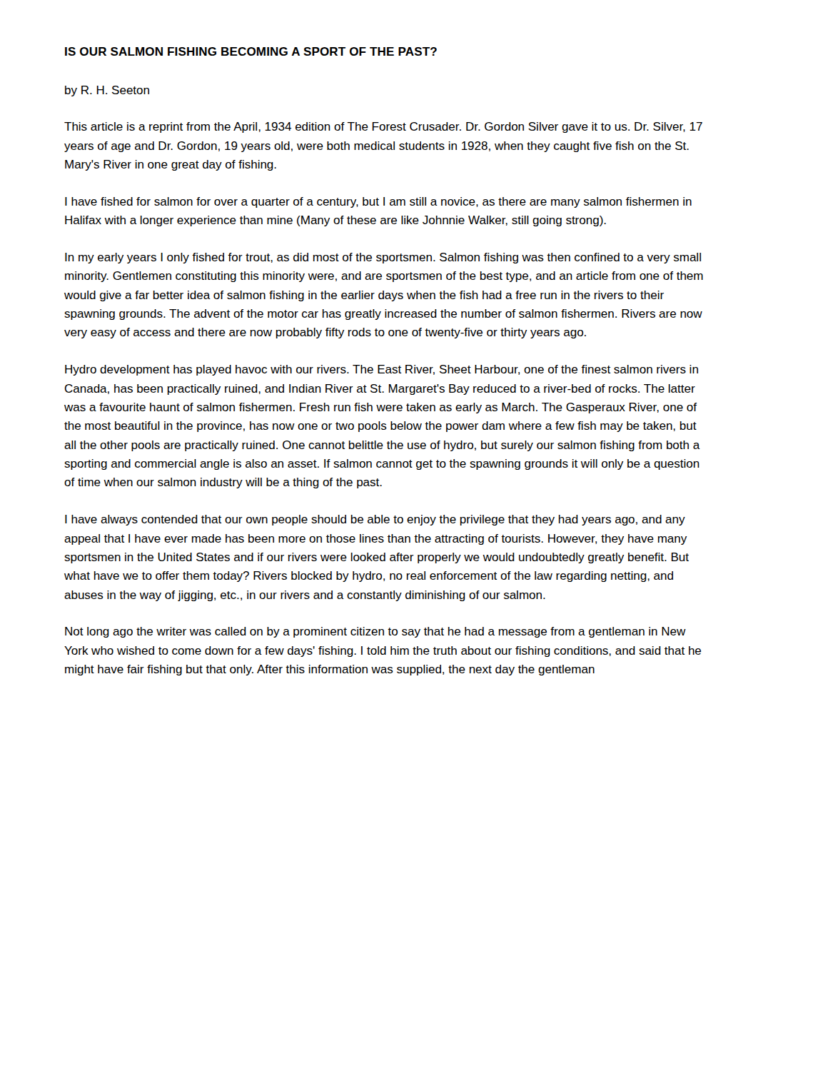IS OUR SALMON FISHING BECOMING A SPORT OF THE PAST?
by R. H. Seeton
This article is a reprint from the April, 1934 edition of The Forest Crusader. Dr. Gordon Silver gave it to us. Dr. Silver, 17 years of age and Dr. Gordon, 19 years old, were both medical students in 1928, when they caught five fish on the St. Mary's River in one great day of fishing.
I have fished for salmon for over a quarter of a century, but I am still a novice, as there are many salmon fishermen in Halifax with a longer experience than mine (Many of these are like Johnnie Walker, still going strong).
In my early years I only fished for trout, as did most of the sportsmen. Salmon fishing was then confined to a very small minority. Gentlemen constituting this minority were, and are sportsmen of the best type, and an article from one of them would give a far better idea of salmon fishing in the earlier days when the fish had a free run in the rivers to their spawning grounds. The advent of the motor car has greatly increased the number of salmon fishermen. Rivers are now very easy of access and there are now probably fifty rods to one of twenty-five or thirty years ago.
Hydro development has played havoc with our rivers. The East River, Sheet Harbour, one of the finest salmon rivers in Canada, has been practically ruined, and Indian River at St. Margaret's Bay reduced to a river-bed of rocks. The latter was a favourite haunt of salmon fishermen. Fresh run fish were taken as early as March. The Gasperaux River, one of the most beautiful in the province, has now one or two pools below the power dam where a few fish may be taken, but all the other pools are practically ruined. One cannot belittle the use of hydro, but surely our salmon fishing from both a sporting and commercial angle is also an asset. If salmon cannot get to the spawning grounds it will only be a question of time when our salmon industry will be a thing of the past.
I have always contended that our own people should be able to enjoy the privilege that they had years ago, and any appeal that I have ever made has been more on those lines than the attracting of tourists. However, they have many sportsmen in the United States and if our rivers were looked after properly we would undoubtedly greatly benefit. But what have we to offer them today? Rivers blocked by hydro, no real enforcement of the law regarding netting, and abuses in the way of jigging, etc., in our rivers and a constantly diminishing of our salmon.
Not long ago the writer was called on by a prominent citizen to say that he had a message from a gentleman in New York who wished to come down for a few days' fishing. I told him the truth about our fishing conditions, and said that he might have fair fishing but that only. After this information was supplied, the next day the gentleman